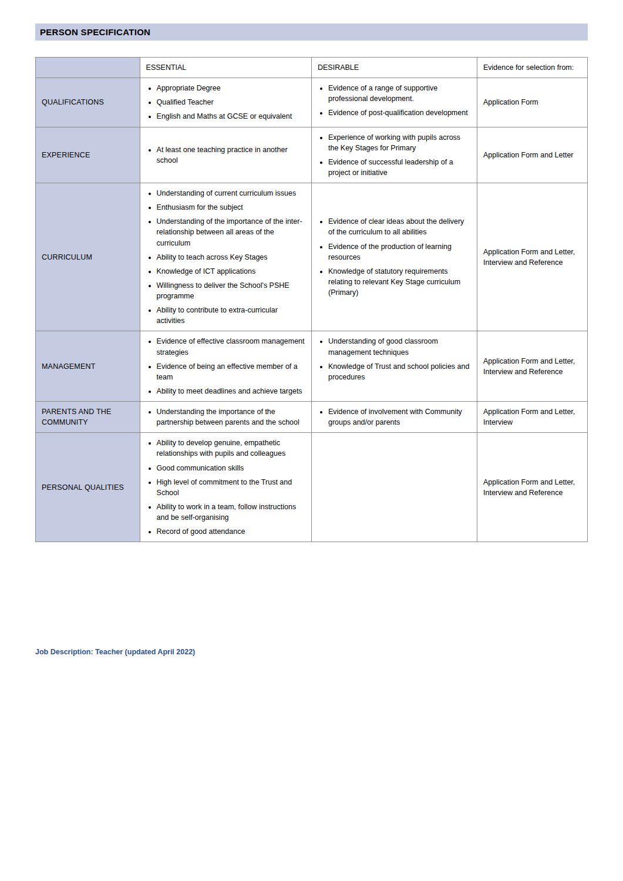PERSON SPECIFICATION
| | ESSENTIAL | DESIRABLE | Evidence for selection from: |
| --- | --- | --- | --- |
| QUALIFICATIONS | Appropriate Degree Qualified Teacher English and Maths at GCSE or equivalent | Evidence of a range of supportive professional development. Evidence of post-qualification development | Application Form |
| EXPERIENCE | At least one teaching practice in another school | Experience of working with pupils across the Key Stages for Primary Evidence of successful leadership of a project or initiative | Application Form and Letter |
| CURRICULUM | Understanding of current curriculum issues Enthusiasm for the subject Understanding of the importance of the inter-relationship between all areas of the curriculum Ability to teach across Key Stages Knowledge of ICT applications Willingness to deliver the School's PSHE programme Ability to contribute to extra-curricular activities | Evidence of clear ideas about the delivery of the curriculum to all abilities Evidence of the production of learning resources Knowledge of statutory requirements relating to relevant Key Stage curriculum (Primary) | Application Form and Letter, Interview and Reference |
| MANAGEMENT | Evidence of effective classroom management strategies Evidence of being an effective member of a team Ability to meet deadlines and achieve targets | Understanding of good classroom management techniques Knowledge of Trust and school policies and procedures | Application Form and Letter, Interview and Reference |
| PARENTS AND THE COMMUNITY | Understanding the importance of the partnership between parents and the school | Evidence of involvement with Community groups and/or parents | Application Form and Letter, Interview |
| PERSONAL QUALITIES | Ability to develop genuine, empathetic relationships with pupils and colleagues Good communication skills High level of commitment to the Trust and School Ability to work in a team, follow instructions and be self-organising Record of good attendance | | Application Form and Letter, Interview and Reference |
Job Description: Teacher (updated April 2022)